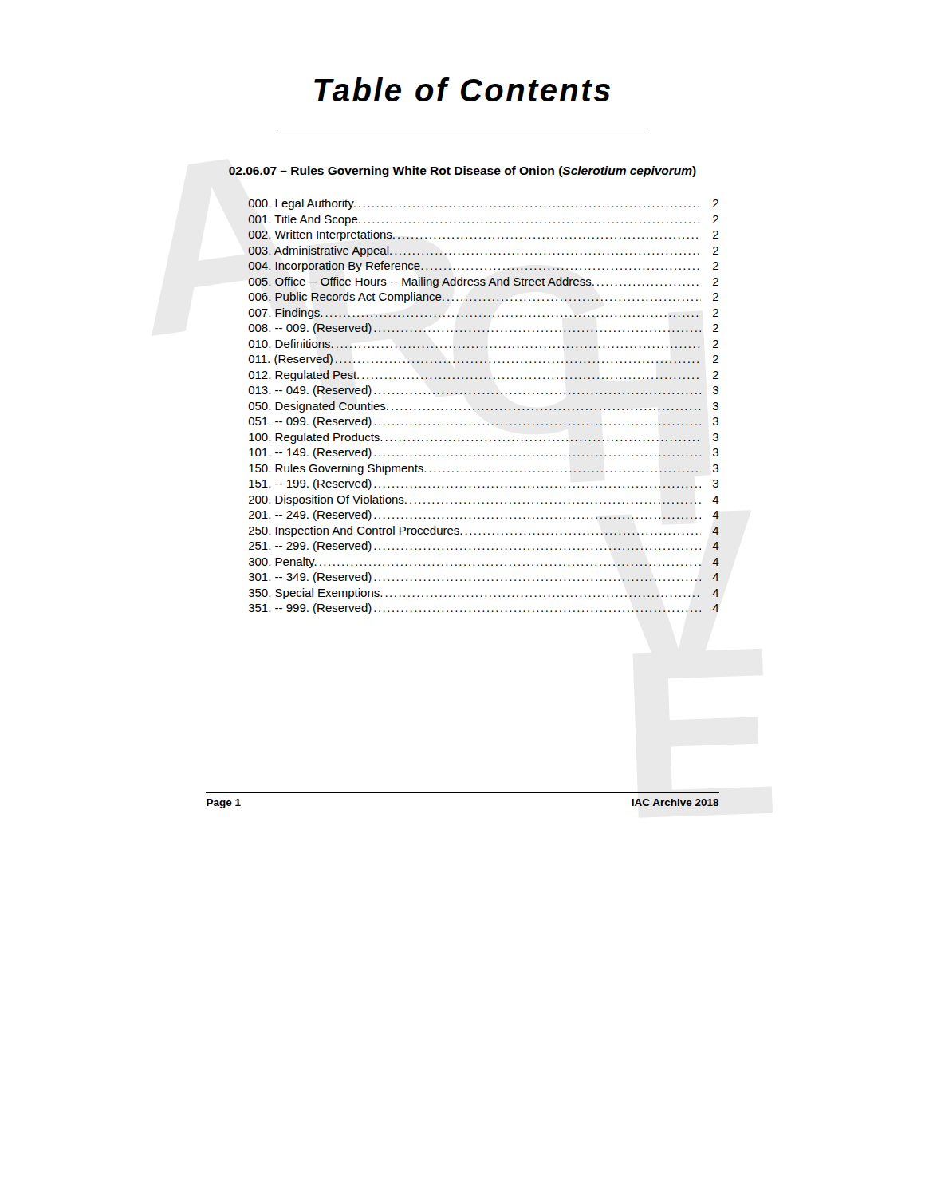A R C H I V E
Table of Contents
02.06.07 – Rules Governing White Rot Disease of Onion (Sclerotium cepivorum)
000. Legal Authority................................................................................................... 2
001. Title And Scope................................................................................................... 2
002. Written Interpretations........................................................................................ 2
003. Administrative Appeal........................................................................................ 2
004. Incorporation By Reference............................................................................. 2
005. Office -- Office Hours -- Mailing Address And Street Address........................... 2
006. Public Records Act Compliance........................................................................ 2
007. Findings.............................................................................................................. 2
008. -- 009. (Reserved)................................................................................................. 2
010. Definitions.......................................................................................................... 2
011. (Reserved)......................................................................................................... 2
012. Regulated Pest................................................................................................... 2
013. -- 049. (Reserved)................................................................................................. 3
050. Designated Counties.......................................................................................... 3
051. -- 099. (Reserved)................................................................................................. 3
100. Regulated Products........................................................................................... 3
101. -- 149. (Reserved)................................................................................................. 3
150. Rules Governing Shipments............................................................................. 3
151. -- 199. (Reserved)................................................................................................. 3
200. Disposition Of Violations................................................................................... 4
201. -- 249. (Reserved)................................................................................................. 4
250. Inspection And Control Procedures................................................................... 4
251. -- 299. (Reserved)................................................................................................. 4
300. Penalty................................................................................................................ 4
301. -- 349. (Reserved)................................................................................................. 4
350. Special Exemptions.......................................................................................... 4
351. -- 999. (Reserved)................................................................................................. 4
Page 1
IAC Archive 2018